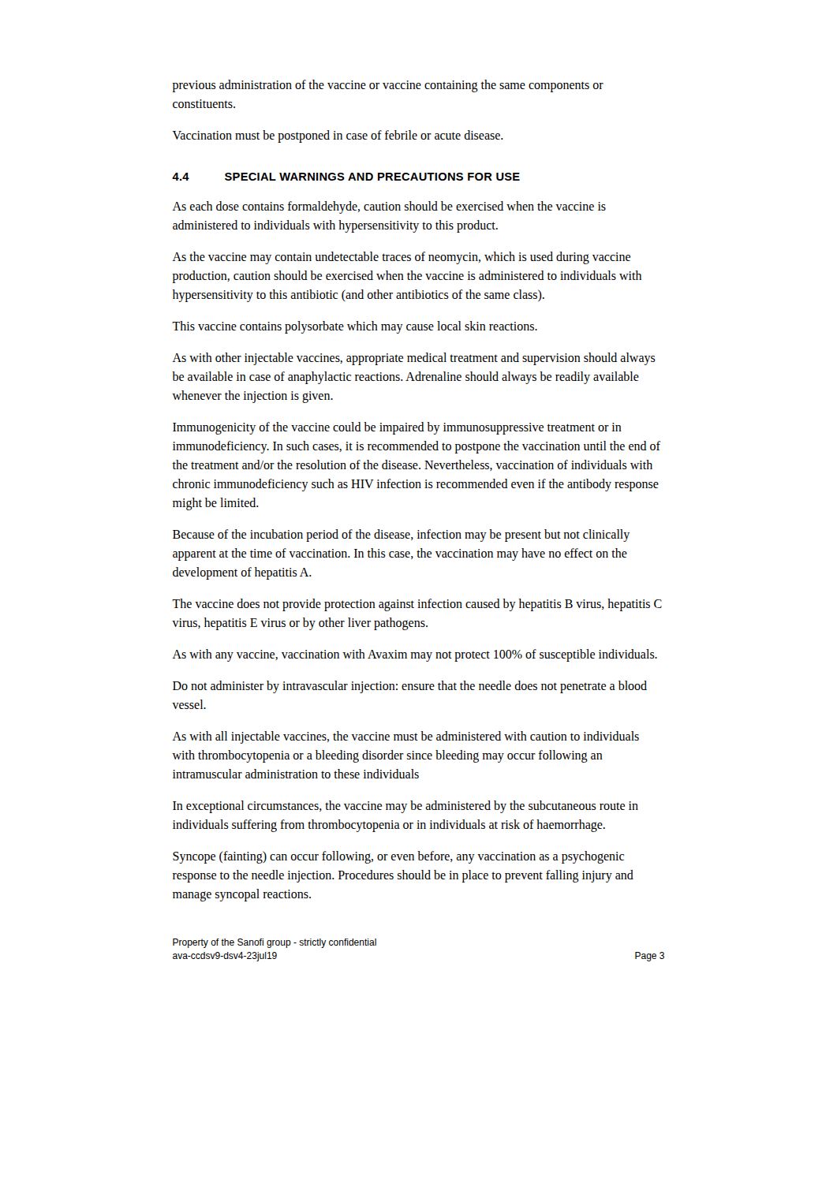previous administration of the vaccine or vaccine containing the same components or constituents.
Vaccination must be postponed in case of febrile or acute disease.
4.4 SPECIAL WARNINGS AND PRECAUTIONS FOR USE
As each dose contains formaldehyde, caution should be exercised when the vaccine is administered to individuals with hypersensitivity to this product.
As the vaccine may contain undetectable traces of neomycin, which is used during vaccine production, caution should be exercised when the vaccine is administered to individuals with hypersensitivity to this antibiotic (and other antibiotics of the same class).
This vaccine contains polysorbate which may cause local skin reactions.
As with other injectable vaccines, appropriate medical treatment and supervision should always be available in case of anaphylactic reactions. Adrenaline should always be readily available whenever the injection is given.
Immunogenicity of the vaccine could be impaired by immunosuppressive treatment or in immunodeficiency. In such cases, it is recommended to postpone the vaccination until the end of the treatment and/or the resolution of the disease. Nevertheless, vaccination of individuals with chronic immunodeficiency such as HIV infection is recommended even if the antibody response might be limited.
Because of the incubation period of the disease, infection may be present but not clinically apparent at the time of vaccination. In this case, the vaccination may have no effect on the development of hepatitis A.
The vaccine does not provide protection against infection caused by hepatitis B virus, hepatitis C virus, hepatitis E virus or by other liver pathogens.
As with any vaccine, vaccination with Avaxim may not protect 100% of susceptible individuals.
Do not administer by intravascular injection: ensure that the needle does not penetrate a blood vessel.
As with all injectable vaccines, the vaccine must be administered with caution to individuals with thrombocytopenia or a bleeding disorder since bleeding may occur following an intramuscular administration to these individuals
In exceptional circumstances, the vaccine may be administered by the subcutaneous route in individuals suffering from thrombocytopenia or in individuals at risk of haemorrhage.
Syncope (fainting) can occur following, or even before, any vaccination as a psychogenic response to the needle injection. Procedures should be in place to prevent falling injury and manage syncopal reactions.
Property of the Sanofi group - strictly confidential
ava-ccdsv9-dsv4-23jul19 Page 3